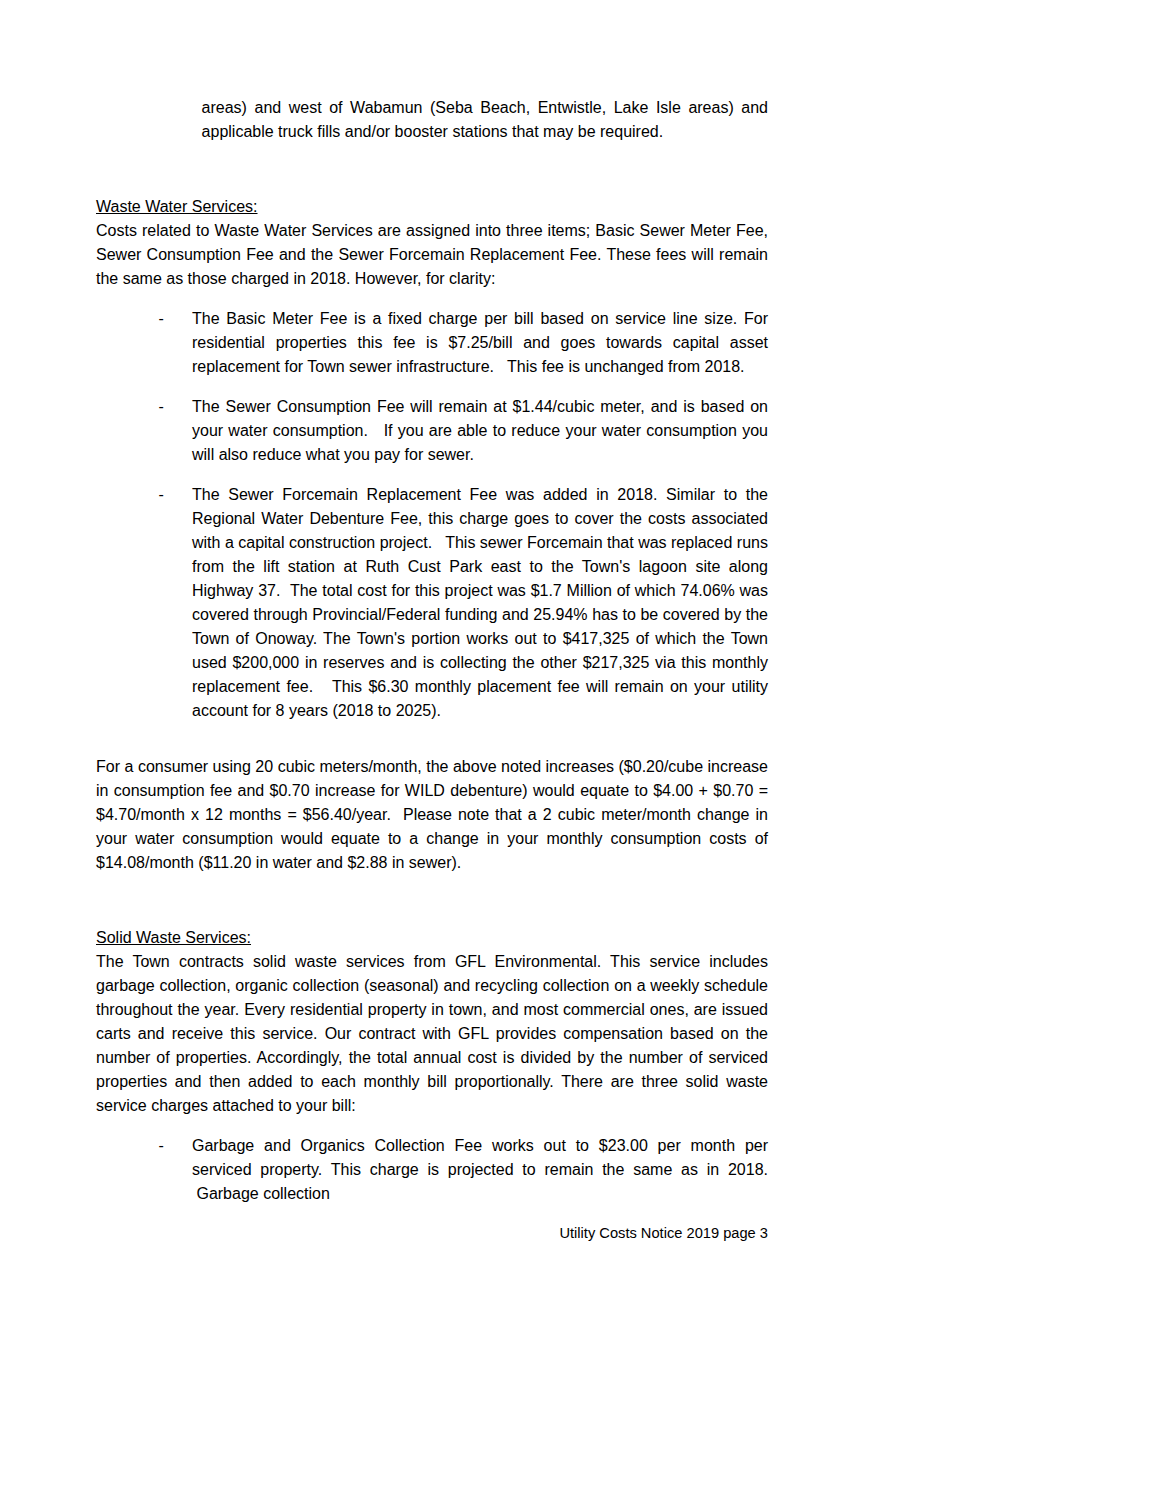areas) and west of Wabamun (Seba Beach, Entwistle, Lake Isle areas) and applicable truck fills and/or booster stations that may be required.
Waste Water Services:
Costs related to Waste Water Services are assigned into three items; Basic Sewer Meter Fee, Sewer Consumption Fee and the Sewer Forcemain Replacement Fee. These fees will remain the same as those charged in 2018. However, for clarity:
The Basic Meter Fee is a fixed charge per bill based on service line size. For residential properties this fee is $7.25/bill and goes towards capital asset replacement for Town sewer infrastructure. This fee is unchanged from 2018.
The Sewer Consumption Fee will remain at $1.44/cubic meter, and is based on your water consumption. If you are able to reduce your water consumption you will also reduce what you pay for sewer.
The Sewer Forcemain Replacement Fee was added in 2018. Similar to the Regional Water Debenture Fee, this charge goes to cover the costs associated with a capital construction project. This sewer Forcemain that was replaced runs from the lift station at Ruth Cust Park east to the Town's lagoon site along Highway 37. The total cost for this project was $1.7 Million of which 74.06% was covered through Provincial/Federal funding and 25.94% has to be covered by the Town of Onoway. The Town's portion works out to $417,325 of which the Town used $200,000 in reserves and is collecting the other $217,325 via this monthly replacement fee. This $6.30 monthly placement fee will remain on your utility account for 8 years (2018 to 2025).
For a consumer using 20 cubic meters/month, the above noted increases ($0.20/cube increase in consumption fee and $0.70 increase for WILD debenture) would equate to $4.00 + $0.70 = $4.70/month x 12 months = $56.40/year. Please note that a 2 cubic meter/month change in your water consumption would equate to a change in your monthly consumption costs of $14.08/month ($11.20 in water and $2.88 in sewer).
Solid Waste Services:
The Town contracts solid waste services from GFL Environmental. This service includes garbage collection, organic collection (seasonal) and recycling collection on a weekly schedule throughout the year. Every residential property in town, and most commercial ones, are issued carts and receive this service. Our contract with GFL provides compensation based on the number of properties. Accordingly, the total annual cost is divided by the number of serviced properties and then added to each monthly bill proportionally. There are three solid waste service charges attached to your bill:
Garbage and Organics Collection Fee works out to $23.00 per month per serviced property. This charge is projected to remain the same as in 2018. Garbage collection
Utility Costs Notice 2019 page 3